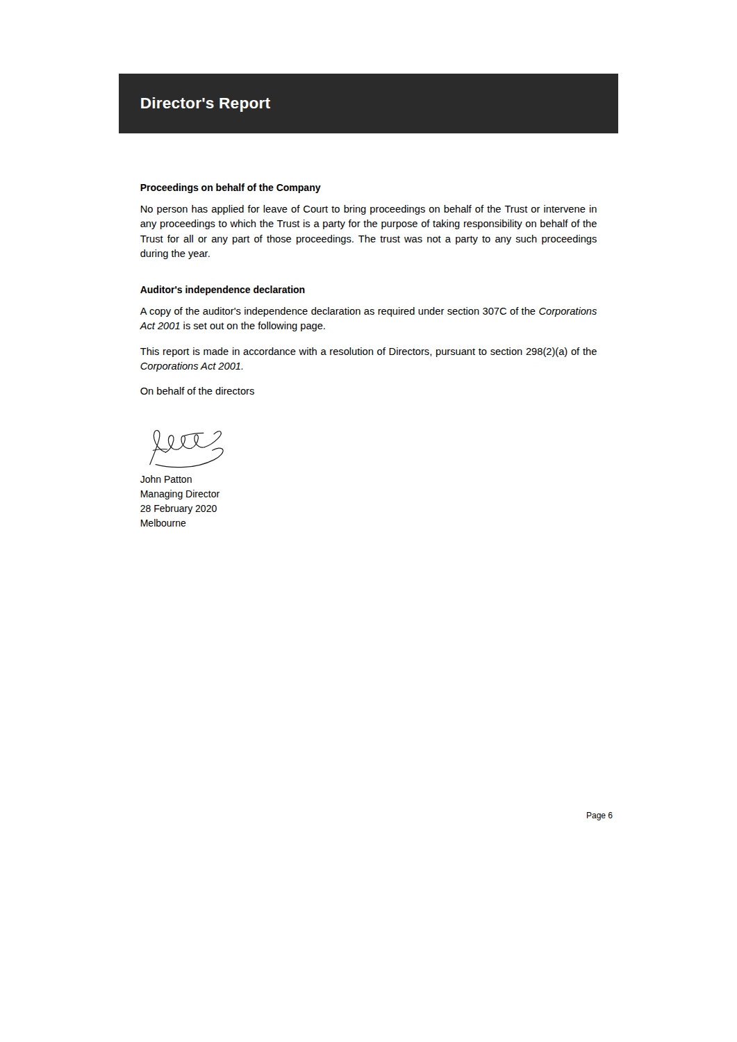Director's Report
Proceedings on behalf of the Company
No person has applied for leave of Court to bring proceedings on behalf of the Trust or intervene in any proceedings to which the Trust is a party for the purpose of taking responsibility on behalf of the Trust for all or any part of those proceedings. The trust was not a party to any such proceedings during the year.
Auditor's independence declaration
A copy of the auditor's independence declaration as required under section 307C of the Corporations Act 2001 is set out on the following page.
This report is made in accordance with a resolution of Directors, pursuant to section 298(2)(a) of the Corporations Act 2001.
On behalf of the directors
John Patton
Managing Director
28 February 2020
Melbourne
Page 6